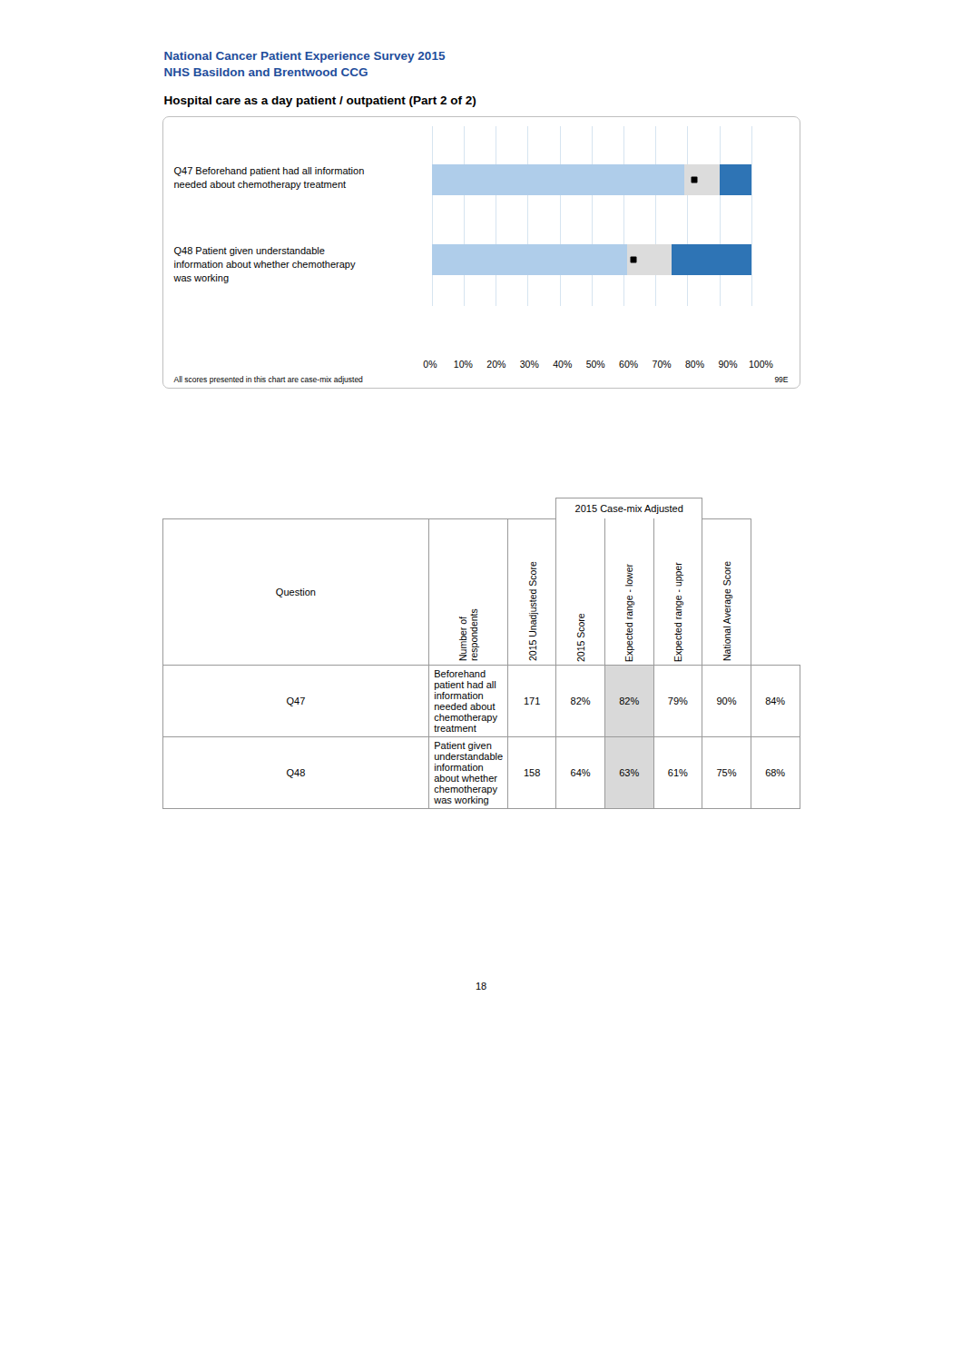National Cancer Patient Experience Survey 2015
NHS Basildon and Brentwood CCG
Hospital care as a day patient / outpatient (Part 2 of 2)
Q47 Beforehand patient had all information
needed about chemotherapy treatment
Q48 Patient given understandable
information about whether chemotherapy
was working
0% 10% 20% 30% 40% 50% 60% 70% 80% 90% 100%
All scores presented in this chart are case-mix adjusted
99E
| | | | 2015 Case-mix Adjusted | |
| Question | Number of respondents | 2015 Unadjusted Score | 2015 Score | Expected range - lower | Expected range - upper | National Average Score |
| Q47 | Beforehand patient had all information needed about chemotherapy treatment | 171 | 82% | 82% | 79% | 90% | 84% |
| Q48 | Patient given understandable information about whether chemotherapy was working | 158 | 64% | 63% | 61% | 75% | 68% |
18